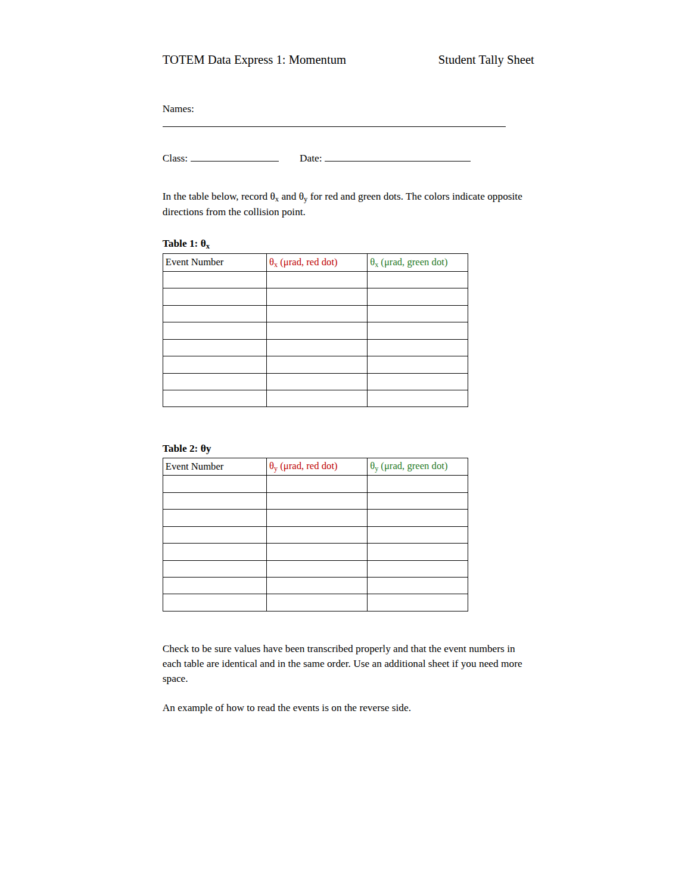TOTEM Data Express 1: Momentum Student Tally Sheet
Names:
Class: Date:
In the table below, record θx and θy for red and green dots. The colors indicate opposite directions from the collision point.
Table 1: θx
| Event Number | θ x (μrad, red dot) | θ x (μrad, green dot) |
| --- | --- | --- |
Table 2: θy
| Event Number | θ y (μrad, red dot) | θ y (μrad, green dot) |
| --- | --- | --- |
Check to be sure values have been transcribed properly and that the event numbers in each table are identical and in the same order. Use an additional sheet if you need more space.
An example of how to read the events is on the reverse side.